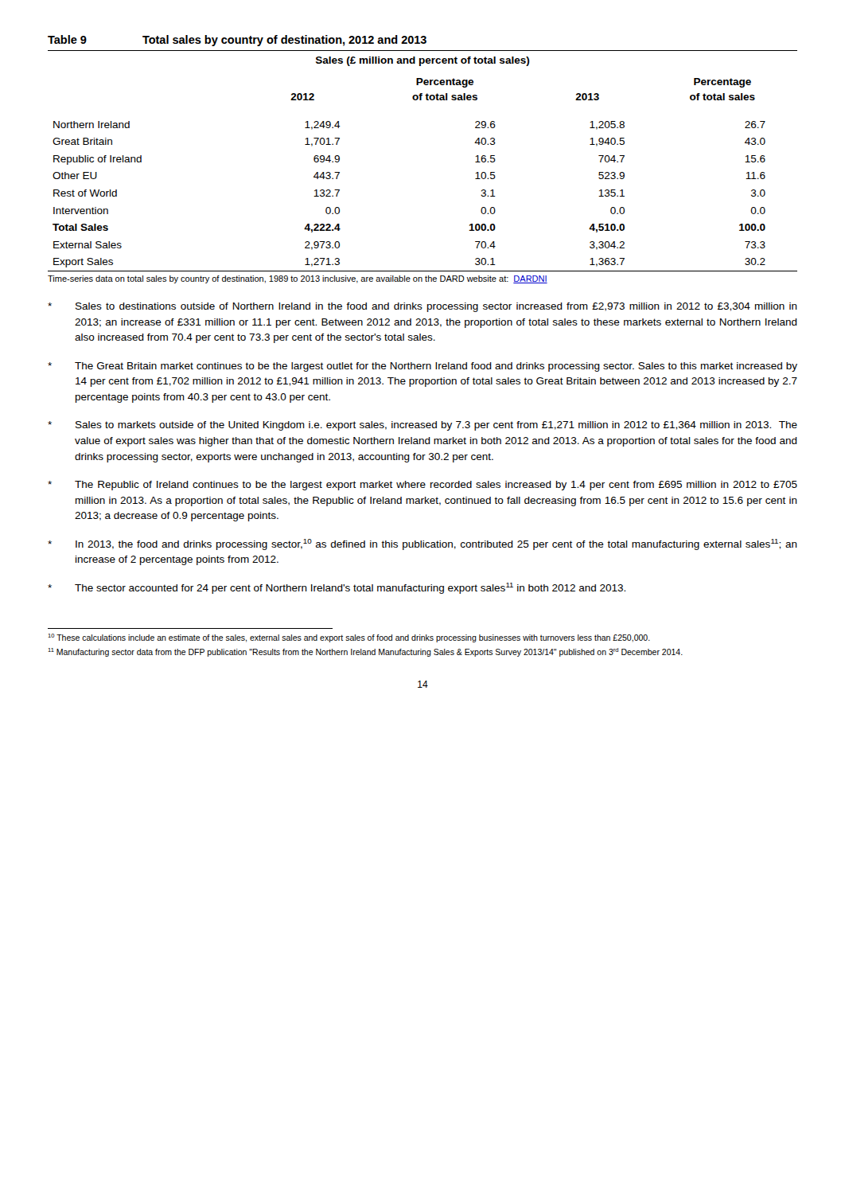Table 9 Total sales by country of destination, 2012 and 2013
Sales (£ million and percent of total sales)
| | 2012 | Percentage of total sales | 2013 | Percentage of total sales |
| --- | --- | --- | --- | --- |
| Northern Ireland | 1,249.4 | 29.6 | 1,205.8 | 26.7 |
| Great Britain | 1,701.7 | 40.3 | 1,940.5 | 43.0 |
| Republic of Ireland | 694.9 | 16.5 | 704.7 | 15.6 |
| Other EU | 443.7 | 10.5 | 523.9 | 11.6 |
| Rest of World | 132.7 | 3.1 | 135.1 | 3.0 |
| Intervention | 0.0 | 0.0 | 0.0 | 0.0 |
| Total Sales | 4,222.4 | 100.0 | 4,510.0 | 100.0 |
| External Sales | 2,973.0 | 70.4 | 3,304.2 | 73.3 |
| Export Sales | 1,271.3 | 30.1 | 1,363.7 | 30.2 |
Time-series data on total sales by country of destination, 1989 to 2013 inclusive, are available on the DARD website at: DARDNI
* Sales to destinations outside of Northern Ireland in the food and drinks processing sector increased from £2,973 million in 2012 to £3,304 million in 2013; an increase of £331 million or 11.1 per cent. Between 2012 and 2013, the proportion of total sales to these markets external to Northern Ireland also increased from 70.4 per cent to 73.3 per cent of the sector's total sales.
* The Great Britain market continues to be the largest outlet for the Northern Ireland food and drinks processing sector. Sales to this market increased by 14 per cent from £1,702 million in 2012 to £1,941 million in 2013. The proportion of total sales to Great Britain between 2012 and 2013 increased by 2.7 percentage points from 40.3 per cent to 43.0 per cent.
* Sales to markets outside of the United Kingdom i.e. export sales, increased by 7.3 per cent from £1,271 million in 2012 to £1,364 million in 2013. The value of export sales was higher than that of the domestic Northern Ireland market in both 2012 and 2013. As a proportion of total sales for the food and drinks processing sector, exports were unchanged in 2013, accounting for 30.2 per cent.
* The Republic of Ireland continues to be the largest export market where recorded sales increased by 1.4 per cent from £695 million in 2012 to £705 million in 2013. As a proportion of total sales, the Republic of Ireland market, continued to fall decreasing from 16.5 per cent in 2012 to 15.6 per cent in 2013; a decrease of 0.9 percentage points.
* In 2013, the food and drinks processing sector,10 as defined in this publication, contributed 25 per cent of the total manufacturing external sales11; an increase of 2 percentage points from 2012.
* The sector accounted for 24 per cent of Northern Ireland's total manufacturing export sales11 in both 2012 and 2013.
10 These calculations include an estimate of the sales, external sales and export sales of food and drinks processing businesses with turnovers less than £250,000.
11 Manufacturing sector data from the DFP publication "Results from the Northern Ireland Manufacturing Sales & Exports Survey 2013/14" published on 3rd December 2014.
14